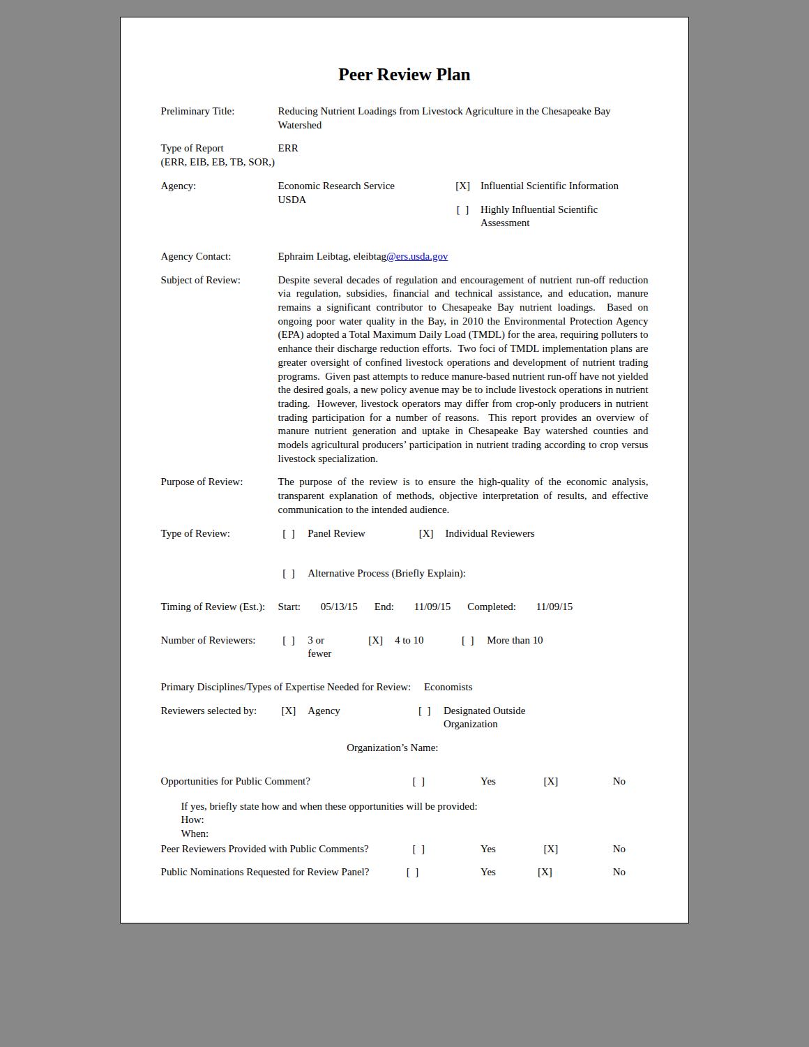Peer Review Plan
| Preliminary Title: | Reducing Nutrient Loadings from Livestock Agriculture in the Chesapeake Bay Watershed |
| Type of Report (ERR, EIB, EB, TB, SOR,) | ERR |
| Agency: | Economic Research Service USDA | / [X] / Influential Scientific Information / / [ ] / Highly Influential Scientific Assessment / |
| Agency Contact: | Ephraim Leibtag, eleibtag @ers.usda.gov |
| Subject of Review: | Despite several decades of regulation and encouragement of nutrient run-off reduction via regulation, subsidies, financial and technical assistance, and education, manure remains a significant contributor to Chesapeake Bay nutrient loadings. Based on ongoing poor water quality in the Bay, in 2010 the Environmental Protection Agency (EPA) adopted a Total Maximum Daily Load (TMDL) for the area, requiring polluters to enhance their discharge reduction efforts. Two foci of TMDL implementation plans are greater oversight of confined livestock operations and development of nutrient trading programs. Given past attempts to reduce manure-based nutrient run-off have not yielded the desired goals, a new policy avenue may be to include livestock operations in nutrient trading. However, livestock operators may differ from crop-only producers in nutrient trading participation for a number of reasons. This report provides an overview of manure nutrient generation and uptake in Chesapeake Bay watershed counties and models agricultural producers’ participation in nutrient trading according to crop versus livestock specialization. |
| Purpose of Review: | The purpose of the review is to ensure the high-quality of the economic analysis, transparent explanation of methods, objective interpretation of results, and effective communication to the intended audience. |
| Type of Review: | / [ ] / Panel Review / [X] / Individual Reviewers / / [ ] / Alternative Process (Briefly Explain): / |
| Timing of Review (Est.): | / Start: / 05/13/15 / End: / 11/09/15 / Completed: / 11/09/15 / |
| Number of Reviewers: | / [ ] / 3 or fewer / [X] / 4 to 10 / [ ] / More than 10 / |
| Primary Disciplines/Types of Expertise Needed for Review: Economists |
| Reviewers selected by: | / [X] / Agency / [ ] / Designated Outside Organization / / / Organization’s Name: / |
| / Opportunities for Public Comment? / [ ] / Yes / [X] / No / If yes, briefly state how and when these opportunities will be provided: How: When: / Peer Reviewers Provided with Public Comments? / [ ] / Yes / [X] / No / / Public Nominations Requested for Review Panel? / [ ] / Yes / [X] / No / |